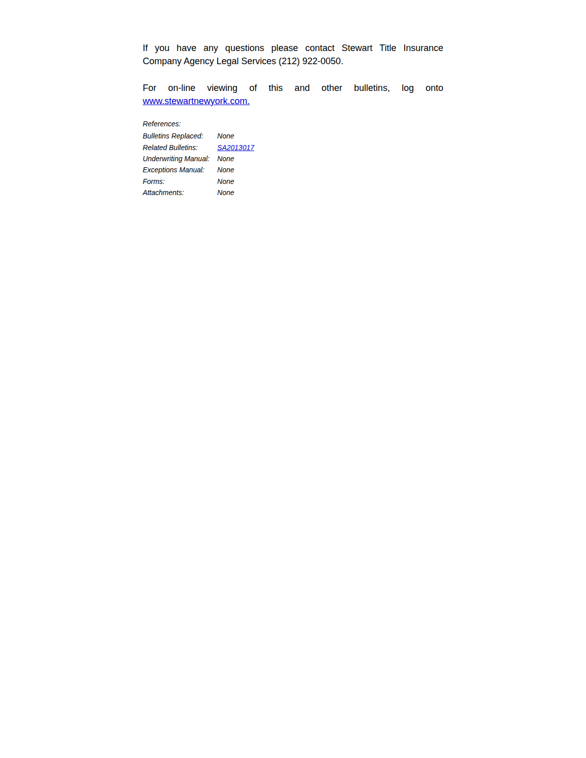If you have any questions please contact Stewart Title Insurance Company Agency Legal Services (212) 922-0050.
For on-line viewing of this and other bulletins, log onto www.stewartnewyork.com.
References:
| Bulletins Replaced: | None |
| Related Bulletins: | SA2013017 |
| Underwriting Manual: | None |
| Exceptions Manual: | None |
| Forms: | None |
| Attachments: | None |